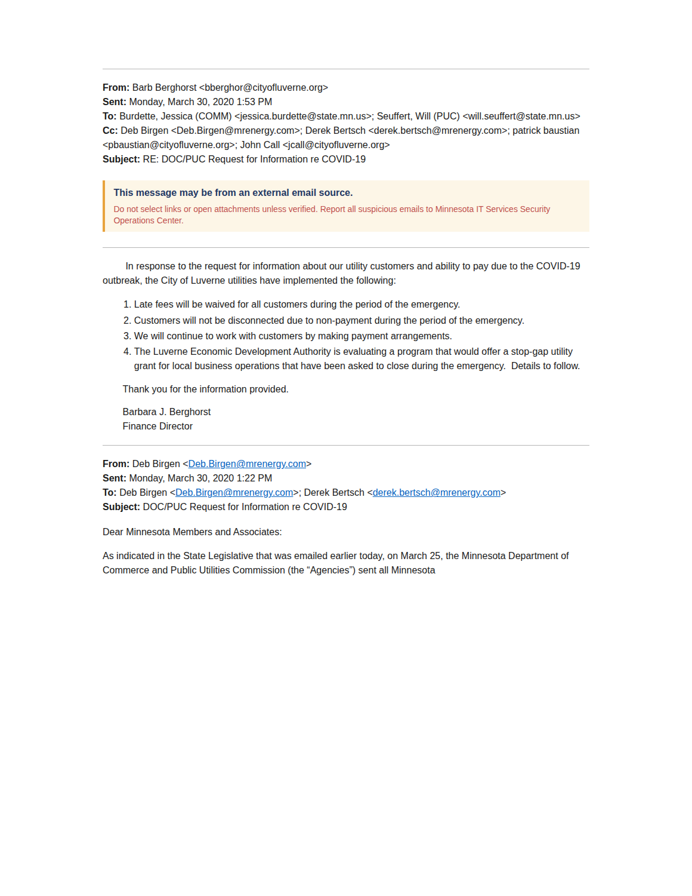From: Barb Berghorst <bberghor@cityofluverne.org>
Sent: Monday, March 30, 2020 1:53 PM
To: Burdette, Jessica (COMM) <jessica.burdette@state.mn.us>; Seuffert, Will (PUC) <will.seuffert@state.mn.us>
Cc: Deb Birgen <Deb.Birgen@mrenergy.com>; Derek Bertsch <derek.bertsch@mrenergy.com>; patrick baustian <pbaustian@cityofluverne.org>; John Call <jcall@cityofluverne.org>
Subject: RE: DOC/PUC Request for Information re COVID-19
This message may be from an external email source.
Do not select links or open attachments unless verified. Report all suspicious emails to Minnesota IT Services Security Operations Center.
In response to the request for information about our utility customers and ability to pay due to the COVID-19 outbreak, the City of Luverne utilities have implemented the following:
Late fees will be waived for all customers during the period of the emergency.
Customers will not be disconnected due to non-payment during the period of the emergency.
We will continue to work with customers by making payment arrangements.
The Luverne Economic Development Authority is evaluating a program that would offer a stop-gap utility grant for local business operations that have been asked to close during the emergency. Details to follow.
Thank you for the information provided.
Barbara J. Berghorst
Finance Director
From: Deb Birgen <Deb.Birgen@mrenergy.com>
Sent: Monday, March 30, 2020 1:22 PM
To: Deb Birgen <Deb.Birgen@mrenergy.com>; Derek Bertsch <derek.bertsch@mrenergy.com>
Subject: DOC/PUC Request for Information re COVID-19
Dear Minnesota Members and Associates:
As indicated in the State Legislative that was emailed earlier today, on March 25, the Minnesota Department of Commerce and Public Utilities Commission (the “Agencies”) sent all Minnesota